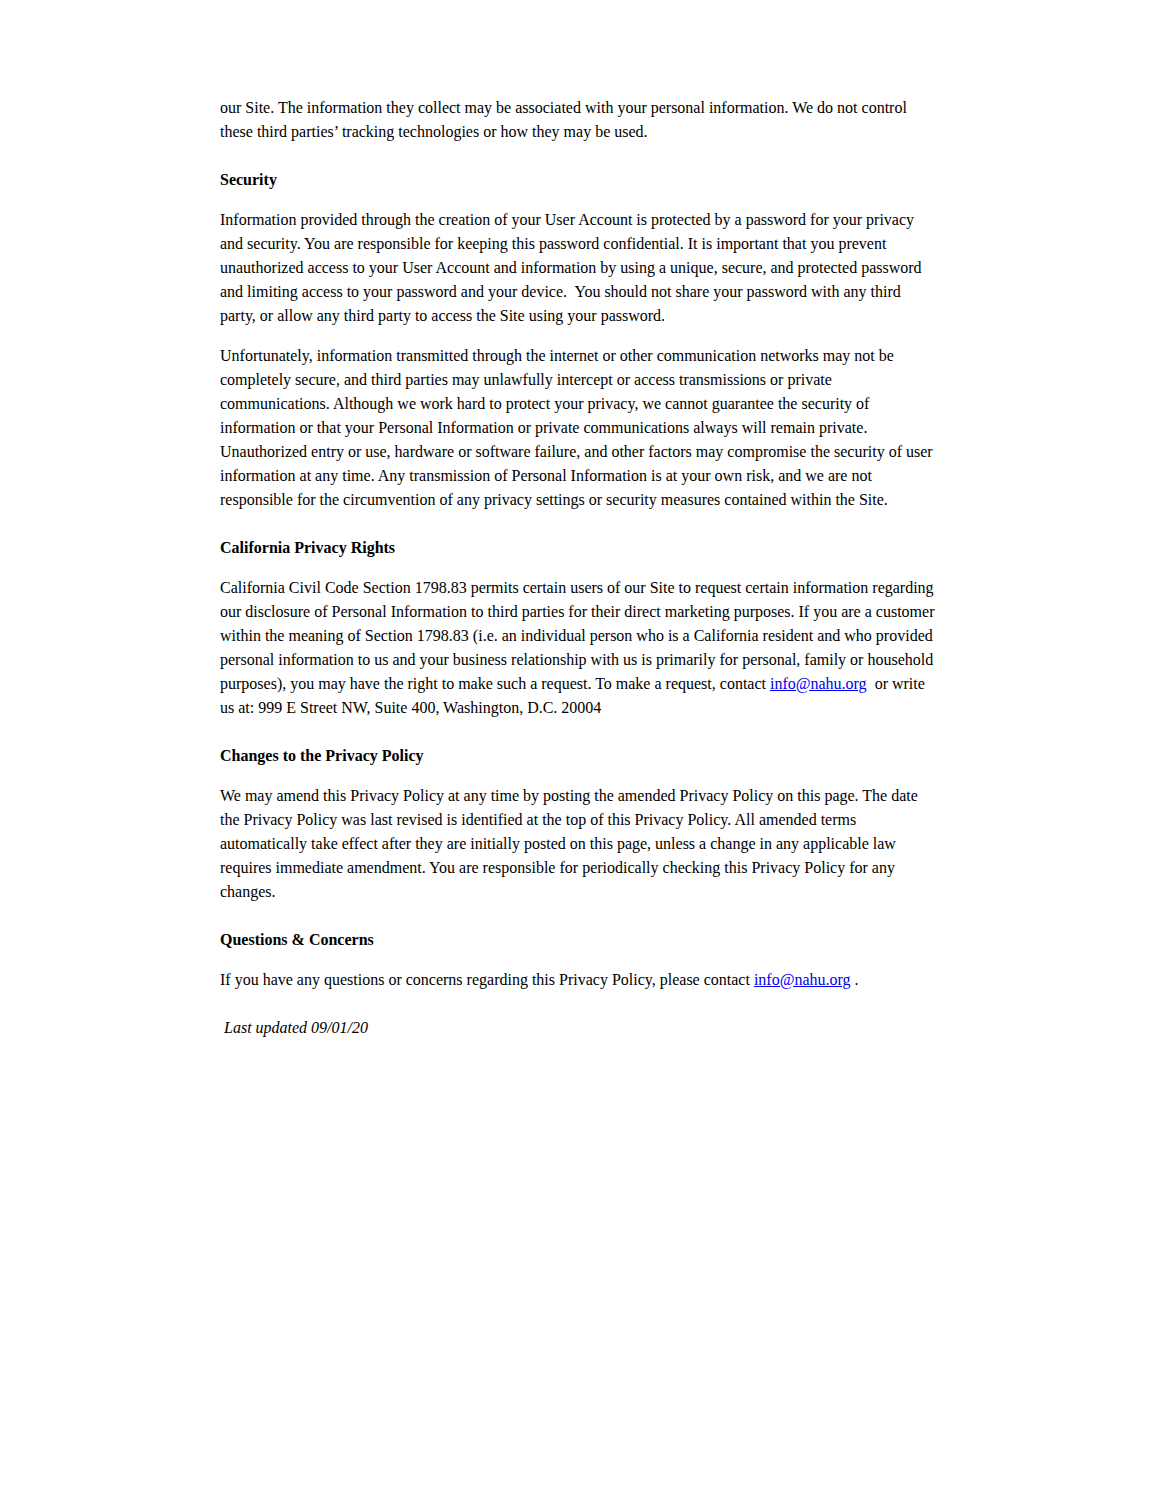our Site. The information they collect may be associated with your personal information. We do not control these third parties’ tracking technologies or how they may be used.
Security
Information provided through the creation of your User Account is protected by a password for your privacy and security. You are responsible for keeping this password confidential. It is important that you prevent unauthorized access to your User Account and information by using a unique, secure, and protected password and limiting access to your password and your device. You should not share your password with any third party, or allow any third party to access the Site using your password.
Unfortunately, information transmitted through the internet or other communication networks may not be completely secure, and third parties may unlawfully intercept or access transmissions or private communications. Although we work hard to protect your privacy, we cannot guarantee the security of information or that your Personal Information or private communications always will remain private. Unauthorized entry or use, hardware or software failure, and other factors may compromise the security of user information at any time. Any transmission of Personal Information is at your own risk, and we are not responsible for the circumvention of any privacy settings or security measures contained within the Site.
California Privacy Rights
California Civil Code Section 1798.83 permits certain users of our Site to request certain information regarding our disclosure of Personal Information to third parties for their direct marketing purposes. If you are a customer within the meaning of Section 1798.83 (i.e. an individual person who is a California resident and who provided personal information to us and your business relationship with us is primarily for personal, family or household purposes), you may have the right to make such a request. To make a request, contact info@nahu.org or write us at: 999 E Street NW, Suite 400, Washington, D.C. 20004
Changes to the Privacy Policy
We may amend this Privacy Policy at any time by posting the amended Privacy Policy on this page. The date the Privacy Policy was last revised is identified at the top of this Privacy Policy. All amended terms automatically take effect after they are initially posted on this page, unless a change in any applicable law requires immediate amendment. You are responsible for periodically checking this Privacy Policy for any changes.
Questions & Concerns
If you have any questions or concerns regarding this Privacy Policy, please contact info@nahu.org .
Last updated 09/01/20